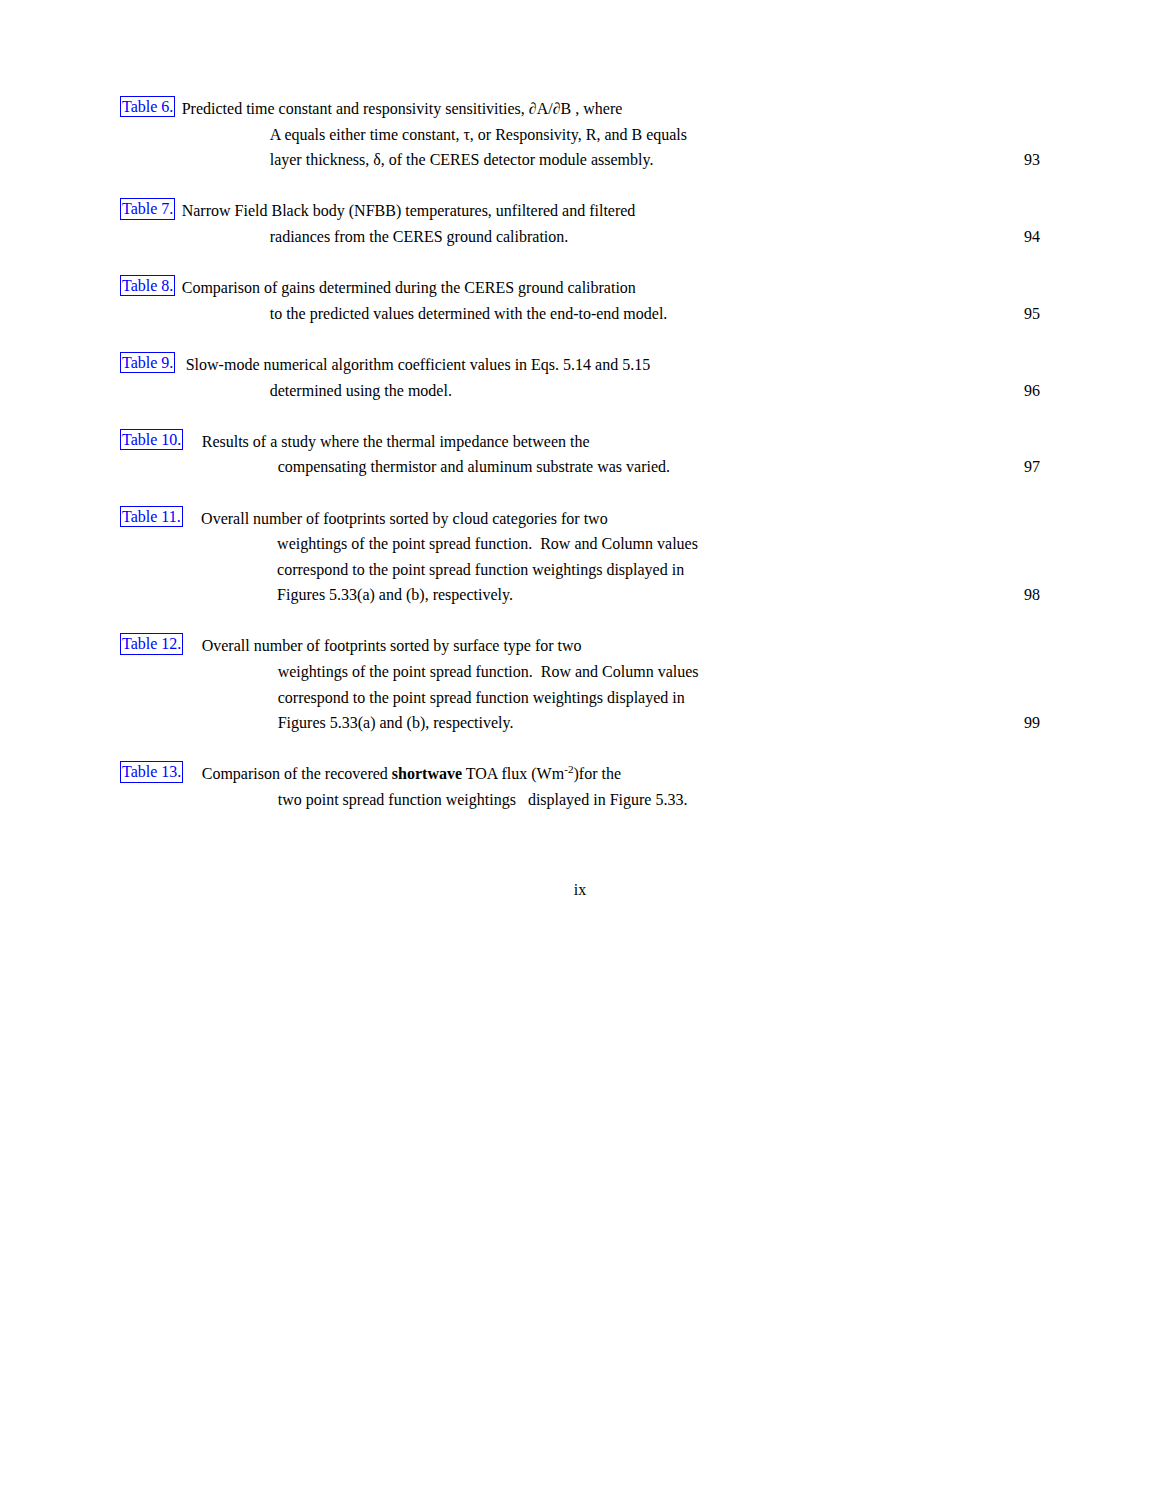Table 6. Predicted time constant and responsivity sensitivities, ∂A/∂B , where A equals either time constant, τ, or Responsivity, R, and B equals layer thickness, δ, of the CERES detector module assembly. 93
Table 7. Narrow Field Black body (NFBB) temperatures, unfiltered and filtered radiances from the CERES ground calibration. 94
Table 8. Comparison of gains determined during the CERES ground calibration to the predicted values determined with the end-to-end model. 95
Table 9. Slow-mode numerical algorithm coefficient values in Eqs. 5.14 and 5.15 determined using the model. 96
Table 10. Results of a study where the thermal impedance between the compensating thermistor and aluminum substrate was varied. 97
Table 11. Overall number of footprints sorted by cloud categories for two weightings of the point spread function. Row and Column values correspond to the point spread function weightings displayed in Figures 5.33(a) and (b), respectively. 98
Table 12. Overall number of footprints sorted by surface type for two weightings of the point spread function. Row and Column values correspond to the point spread function weightings displayed in Figures 5.33(a) and (b), respectively. 99
Table 13. Comparison of the recovered shortwave TOA flux (Wm-2)for the two point spread function weightings displayed in Figure 5.33.
ix